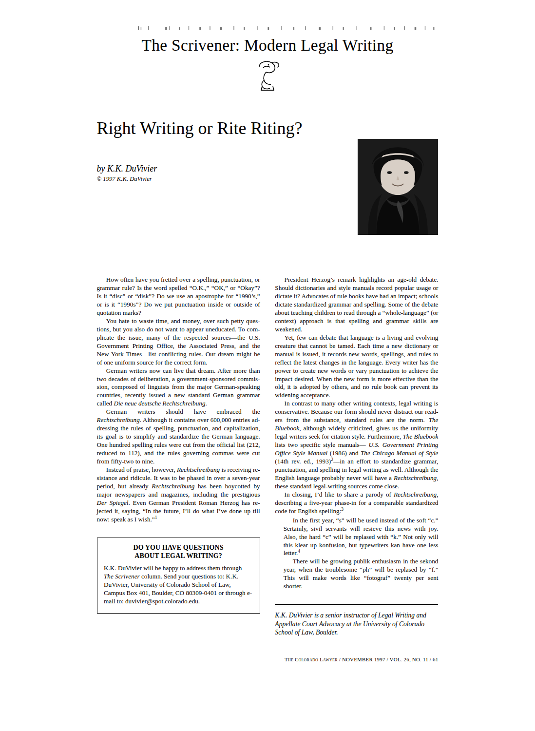The Scrivener: Modern Legal Writing
Right Writing or Rite Riting?
by K.K. DuVivier © 1997 K.K. DuVivier
How often have you fretted over a spelling, punctuation, or grammar rule? Is the word spelled “O.K.,” “OK,” or “Okay”? Is it “disc” or “disk”? Do we use an apostrophe for “1990’s,” or is it “1990s”? Do we put punctuation inside or outside of quotation marks?
You hate to waste time, and money, over such petty questions, but you also do not want to appear uneducated. To complicate the issue, many of the respected sources—the U.S. Government Printing Office, the Associated Press, and the New York Times—list conflicting rules. Our dream might be of one uniform source for the correct form.
German writers now can live that dream. After more than two decades of deliberation, a government-sponsored commission, composed of linguists from the major German-speaking countries, recently issued a new standard German grammar called Die neue deutsche Rechtschreibung.
German writers should have embraced the Rechtschreibung. Although it contains over 600,000 entries addressing the rules of spelling, punctuation, and capitalization, its goal is to simplify and standardize the German language. One hundred spelling rules were cut from the official list (212, reduced to 112), and the rules governing commas were cut from fifty-two to nine.
Instead of praise, however, Rechtschreibung is receiving resistance and ridicule. It was to be phased in over a seven-year period, but already Rechtschreibung has been boycotted by major newspapers and magazines, including the prestigious Der Spiegel. Even German President Roman Herzog has rejected it, saying, “In the future, I’ll do what I’ve done up till now: speak as I wish.”1
DO YOU HAVE QUESTIONS
ABOUT LEGAL WRITING?
K.K. DuVivier will be happy to address them through The Scrivener column. Send your questions to: K.K. DuVivier, University of Colorado School of Law, Campus Box 401, Boulder, CO 80309-0401 or through e-mail to: duvivier@spot.colorado.edu.
President Herzog’s remark highlights an age-old debate. Should dictionaries and style manuals record popular usage or dictate it? Advocates of rule books have had an impact; schools dictate standardized grammar and spelling. Some of the debate about teaching children to read through a “whole-language” (or context) approach is that spelling and grammar skills are weakened.
Yet, few can debate that language is a living and evolving creature that cannot be tamed. Each time a new dictionary or manual is issued, it records new words, spellings, and rules to reflect the latest changes in the language. Every writer has the power to create new words or vary punctuation to achieve the impact desired. When the new form is more effective than the old, it is adopted by others, and no rule book can prevent its widening acceptance.
In contrast to many other writing contexts, legal writing is conservative. Because our form should never distract our readers from the substance, standard rules are the norm. The Bluebook, although widely criticized, gives us the uniformity legal writers seek for citation style. Furthermore, The Bluebook lists two specific style manuals— U.S. Government Printing Office Style Manual (1986) and The Chicago Manual of Style (14th rev. ed., 1993)2—in an effort to standardize grammar, punctuation, and spelling in legal writing as well. Although the English language probably never will have a Rechtschreibung, these standard legal-writing sources come close.
In closing, I’d like to share a parody of Rechtschreibung, describing a five-year phase-in for a comparable standardized code for English spelling:3
In the first year, “s” will be used instead of the soft “c.” Sertainly, sivil servants will resieve this news with joy. Also, the hard “c” will be replased with “k.” Not only will this klear up konfusion, but typewriters kan have one less letter.4
There will be growing publik enthusiasm in the sekond year, when the troublesome “ph” will be replased by “f.” This will make words like “fotograf” twenty per sent shorter.
K.K. DuVivier is a senior instructor of Legal Writing and Appellate Court Advocacy at the University of Colorado School of Law, Boulder.
The Colorado Lawyer / NOVEMBER 1997 / VOL. 26, NO. 11 / 61